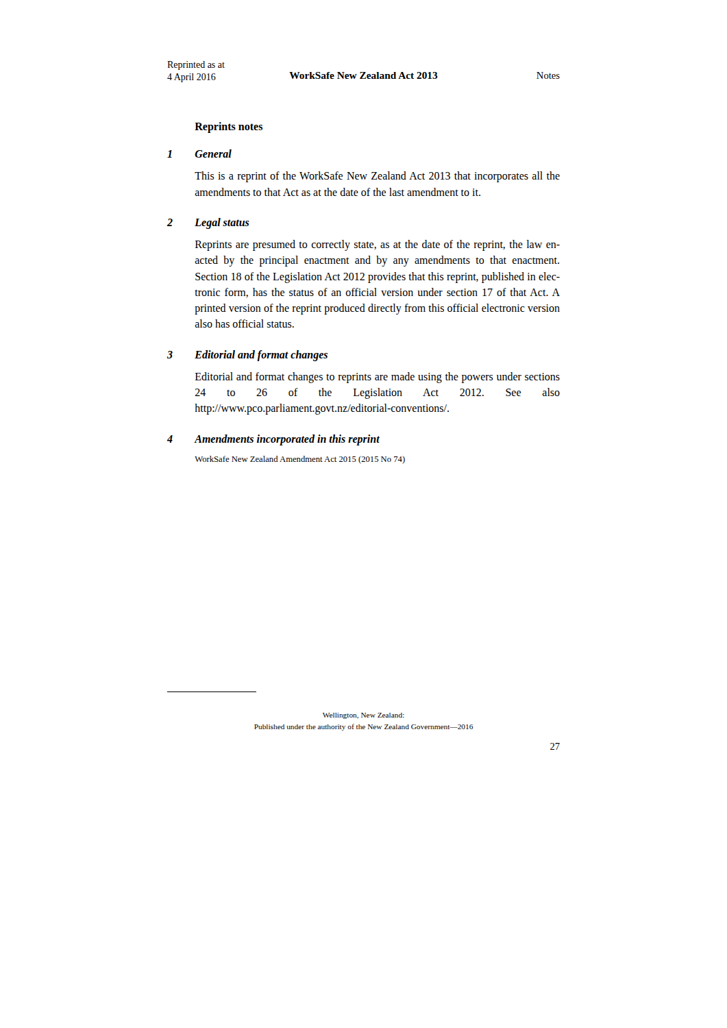Reprinted as at
4 April 2016
WorkSafe New Zealand Act 2013
Notes
Reprints notes
1
General
This is a reprint of the WorkSafe New Zealand Act 2013 that incorporates all the amendments to that Act as at the date of the last amendment to it.
2
Legal status
Reprints are presumed to correctly state, as at the date of the reprint, the law enacted by the principal enactment and by any amendments to that enactment. Section 18 of the Legislation Act 2012 provides that this reprint, published in electronic form, has the status of an official version under section 17 of that Act. A printed version of the reprint produced directly from this official electronic version also has official status.
3
Editorial and format changes
Editorial and format changes to reprints are made using the powers under sections 24 to 26 of the Legislation Act 2012. See also http://www.pco.parliament.govt.nz/editorial-conventions/.
4
Amendments incorporated in this reprint
WorkSafe New Zealand Amendment Act 2015 (2015 No 74)
Wellington, New Zealand:
Published under the authority of the New Zealand Government—2016
27